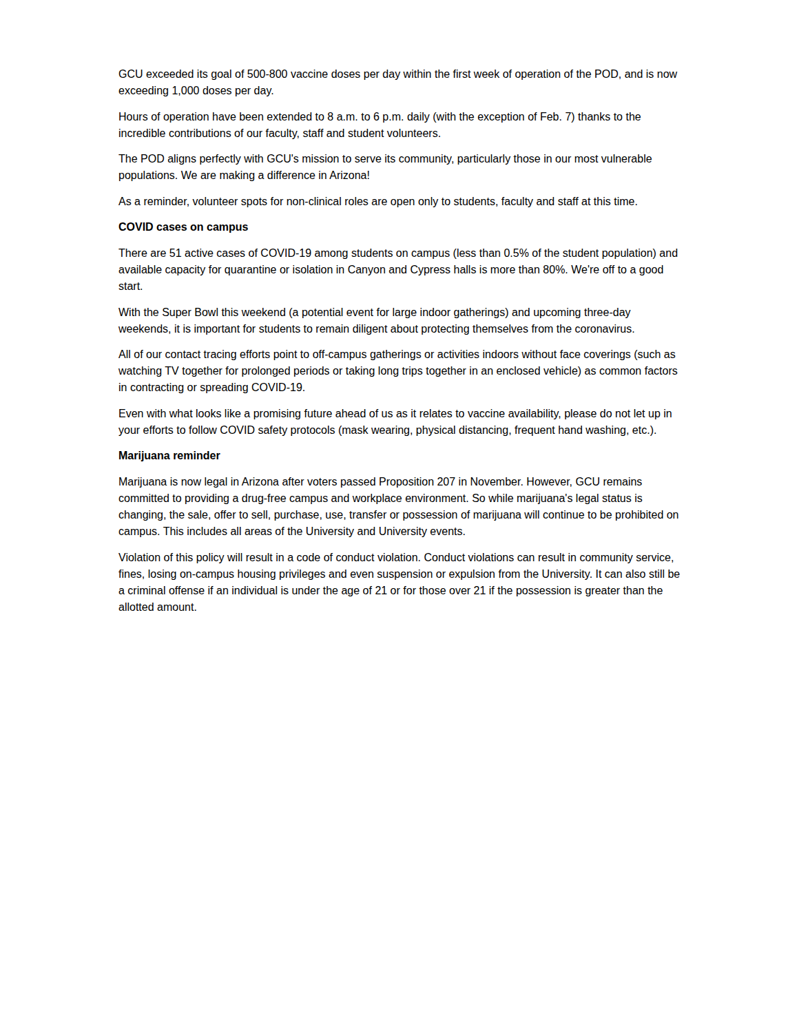GCU exceeded its goal of 500-800 vaccine doses per day within the first week of operation of the POD, and is now exceeding 1,000 doses per day.
Hours of operation have been extended to 8 a.m. to 6 p.m. daily (with the exception of Feb. 7) thanks to the incredible contributions of our faculty, staff and student volunteers.
The POD aligns perfectly with GCU's mission to serve its community, particularly those in our most vulnerable populations. We are making a difference in Arizona!
As a reminder, volunteer spots for non-clinical roles are open only to students, faculty and staff at this time.
COVID cases on campus
There are 51 active cases of COVID-19 among students on campus (less than 0.5% of the student population) and available capacity for quarantine or isolation in Canyon and Cypress halls is more than 80%. We're off to a good start.
With the Super Bowl this weekend (a potential event for large indoor gatherings) and upcoming three-day weekends, it is important for students to remain diligent about protecting themselves from the coronavirus.
All of our contact tracing efforts point to off-campus gatherings or activities indoors without face coverings (such as watching TV together for prolonged periods or taking long trips together in an enclosed vehicle) as common factors in contracting or spreading COVID-19.
Even with what looks like a promising future ahead of us as it relates to vaccine availability, please do not let up in your efforts to follow COVID safety protocols (mask wearing, physical distancing, frequent hand washing, etc.).
Marijuana reminder
Marijuana is now legal in Arizona after voters passed Proposition 207 in November. However, GCU remains committed to providing a drug-free campus and workplace environment. So while marijuana's legal status is changing, the sale, offer to sell, purchase, use, transfer or possession of marijuana will continue to be prohibited on campus. This includes all areas of the University and University events.
Violation of this policy will result in a code of conduct violation. Conduct violations can result in community service, fines, losing on-campus housing privileges and even suspension or expulsion from the University. It can also still be a criminal offense if an individual is under the age of 21 or for those over 21 if the possession is greater than the allotted amount.